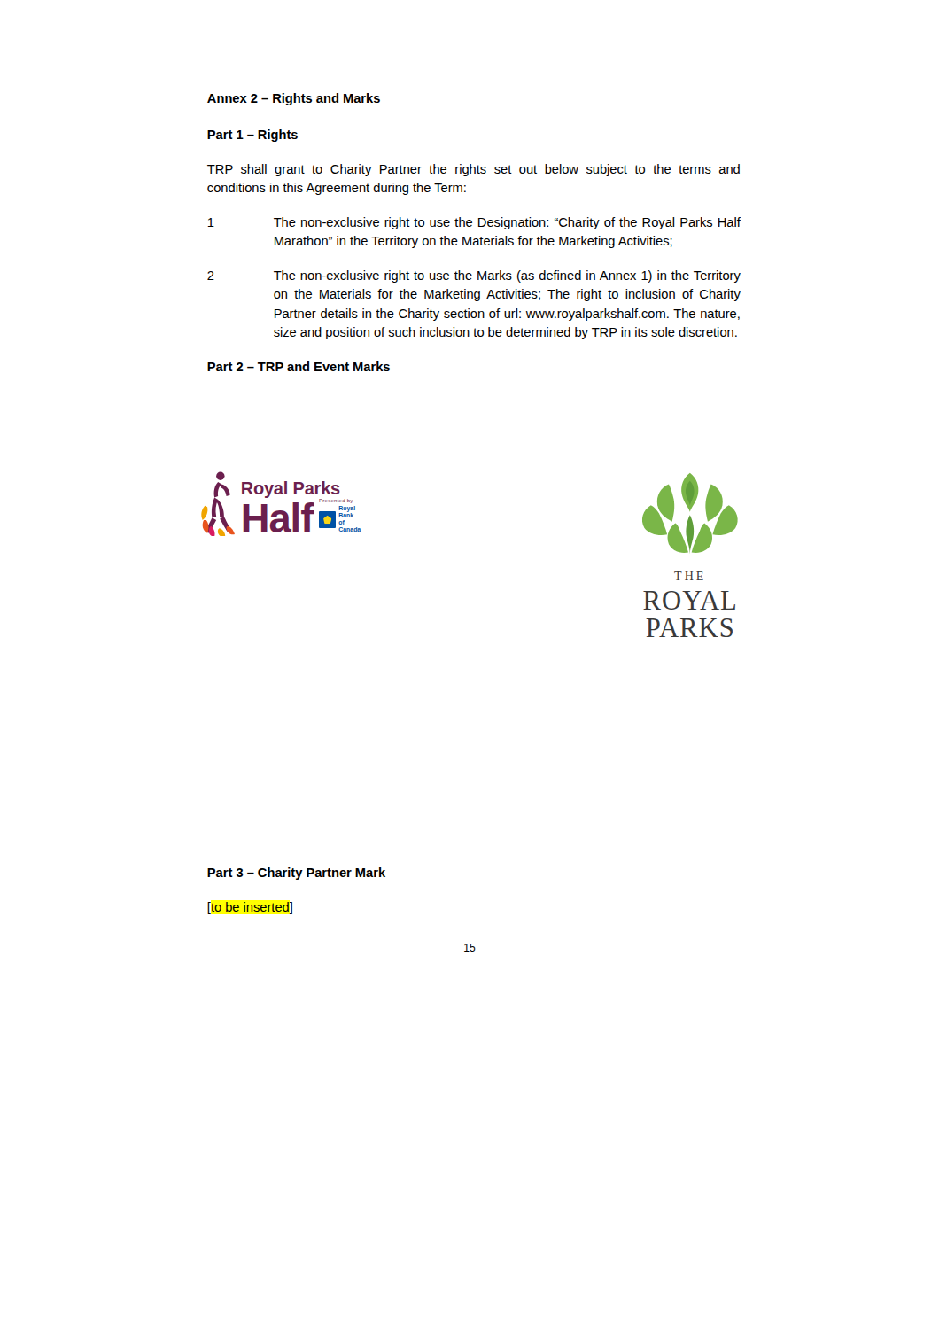Annex 2 – Rights and Marks
Part 1 – Rights
TRP shall grant to Charity Partner the rights set out below subject to the terms and conditions in this Agreement during the Term:
1
The non-exclusive right to use the Designation: “Charity of the Royal Parks Half Marathon” in the Territory on the Materials for the Marketing Activities;
2
The non-exclusive right to use the Marks (as defined in Annex 1) in the Territory on the Materials for the Marketing Activities; The right to inclusion of Charity Partner details in the Charity section of url: www.royalparkshalf.com. The nature, size and position of such inclusion to be determined by TRP in its sole discretion.
Part 2 – TRP and Event Marks
Royal Parks
Half
Presented by
Royal Bank
of Canada
THE
ROYAL
PARKS
Part 3 – Charity Partner Mark
[to be inserted]
15